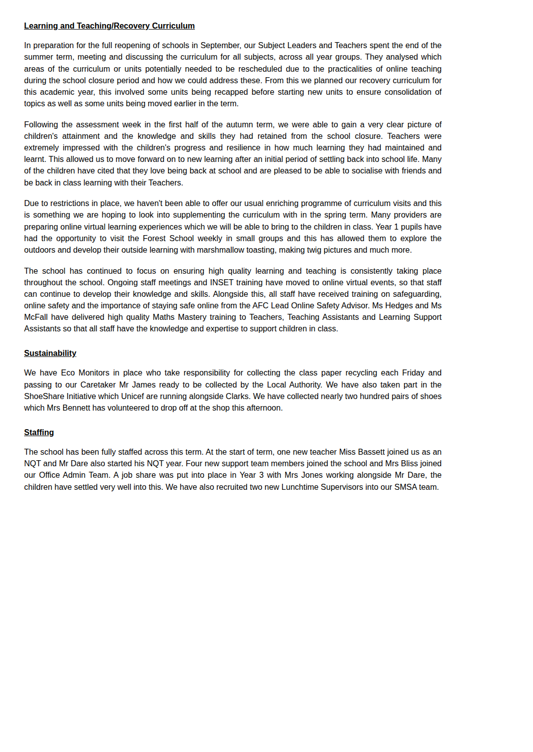Learning and Teaching/Recovery Curriculum
In preparation for the full reopening of schools in September, our Subject Leaders and Teachers spent the end of the summer term, meeting and discussing the curriculum for all subjects, across all year groups. They analysed which areas of the curriculum or units potentially needed to be rescheduled due to the practicalities of online teaching during the school closure period and how we could address these. From this we planned our recovery curriculum for this academic year, this involved some units being recapped before starting new units to ensure consolidation of topics as well as some units being moved earlier in the term.
Following the assessment week in the first half of the autumn term, we were able to gain a very clear picture of children's attainment and the knowledge and skills they had retained from the school closure. Teachers were extremely impressed with the children's progress and resilience in how much learning they had maintained and learnt. This allowed us to move forward on to new learning after an initial period of settling back into school life. Many of the children have cited that they love being back at school and are pleased to be able to socialise with friends and be back in class learning with their Teachers.
Due to restrictions in place, we haven't been able to offer our usual enriching programme of curriculum visits and this is something we are hoping to look into supplementing the curriculum with in the spring term. Many providers are preparing online virtual learning experiences which we will be able to bring to the children in class. Year 1 pupils have had the opportunity to visit the Forest School weekly in small groups and this has allowed them to explore the outdoors and develop their outside learning with marshmallow toasting, making twig pictures and much more.
The school has continued to focus on ensuring high quality learning and teaching is consistently taking place throughout the school. Ongoing staff meetings and INSET training have moved to online virtual events, so that staff can continue to develop their knowledge and skills. Alongside this, all staff have received training on safeguarding, online safety and the importance of staying safe online from the AFC Lead Online Safety Advisor. Ms Hedges and Ms McFall have delivered high quality Maths Mastery training to Teachers, Teaching Assistants and Learning Support Assistants so that all staff have the knowledge and expertise to support children in class.
Sustainability
We have Eco Monitors in place who take responsibility for collecting the class paper recycling each Friday and passing to our Caretaker Mr James ready to be collected by the Local Authority. We have also taken part in the ShoeShare Initiative which Unicef are running alongside Clarks. We have collected nearly two hundred pairs of shoes which Mrs Bennett has volunteered to drop off at the shop this afternoon.
Staffing
The school has been fully staffed across this term. At the start of term, one new teacher Miss Bassett joined us as an NQT and Mr Dare also started his NQT year. Four new support team members joined the school and Mrs Bliss joined our Office Admin Team. A job share was put into place in Year 3 with Mrs Jones working alongside Mr Dare, the children have settled very well into this. We have also recruited two new Lunchtime Supervisors into our SMSA team.